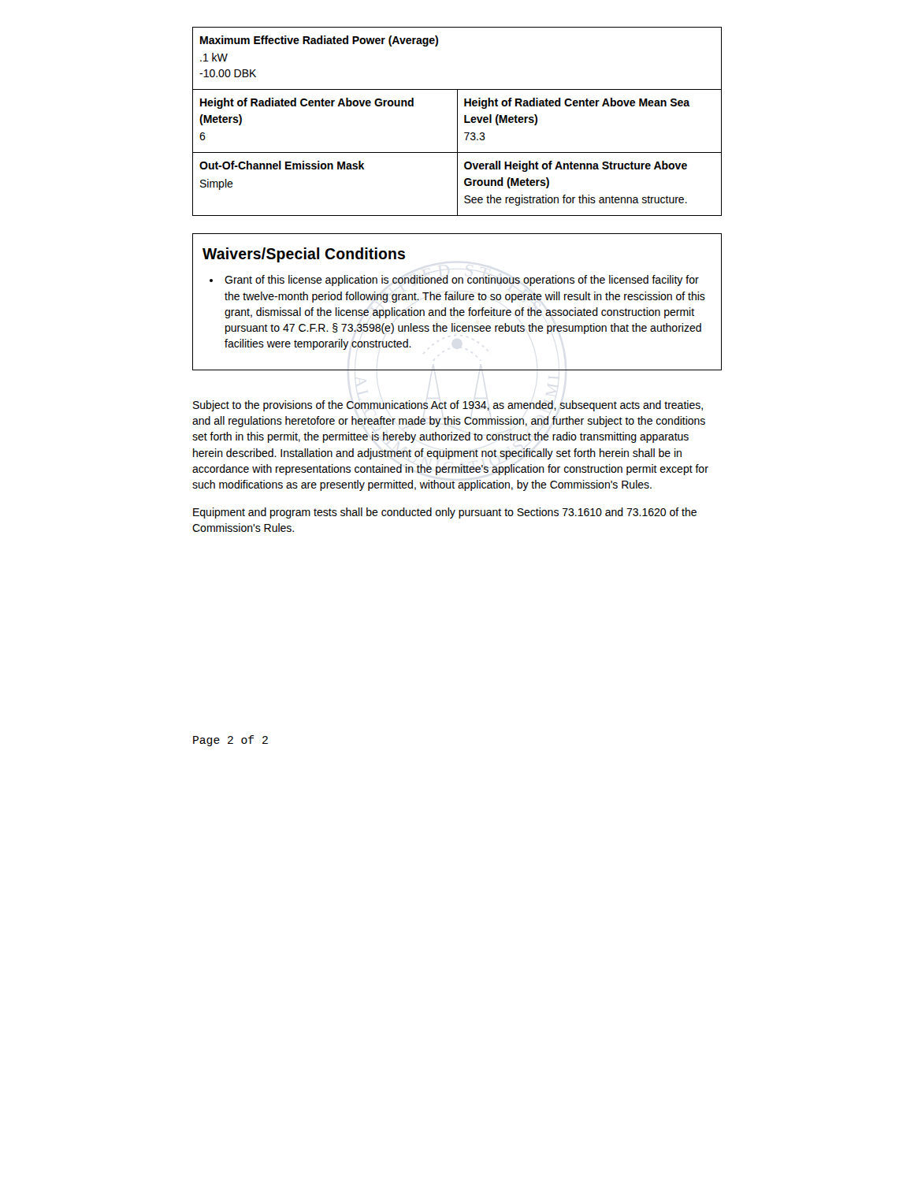UNITED STATES FEDERAL COMMUNICATIONS COMMISSION
| Maximum Effective Radiated Power (Average) .1 kW -10.00 DBK |
| Height of Radiated Center Above Ground (Meters) 6 | Height of Radiated Center Above Mean Sea Level (Meters) 73.3 |
| Out-Of-Channel Emission Mask Simple | Overall Height of Antenna Structure Above Ground (Meters) See the registration for this antenna structure. |
Waivers/Special Conditions
Grant of this license application is conditioned on continuous operations of the licensed facility for the twelve-month period following grant. The failure to so operate will result in the rescission of this grant, dismissal of the license application and the forfeiture of the associated construction permit pursuant to 47 C.F.R. § 73.3598(e) unless the licensee rebuts the presumption that the authorized facilities were temporarily constructed.
Subject to the provisions of the Communications Act of 1934, as amended, subsequent acts and treaties, and all regulations heretofore or hereafter made by this Commission, and further subject to the conditions set forth in this permit, the permittee is hereby authorized to construct the radio transmitting apparatus herein described. Installation and adjustment of equipment not specifically set forth herein shall be in accordance with representations contained in the permittee's application for construction permit except for such modifications as are presently permitted, without application, by the Commission's Rules.
Equipment and program tests shall be conducted only pursuant to Sections 73.1610 and 73.1620 of the Commission's Rules.
Page 2 of 2